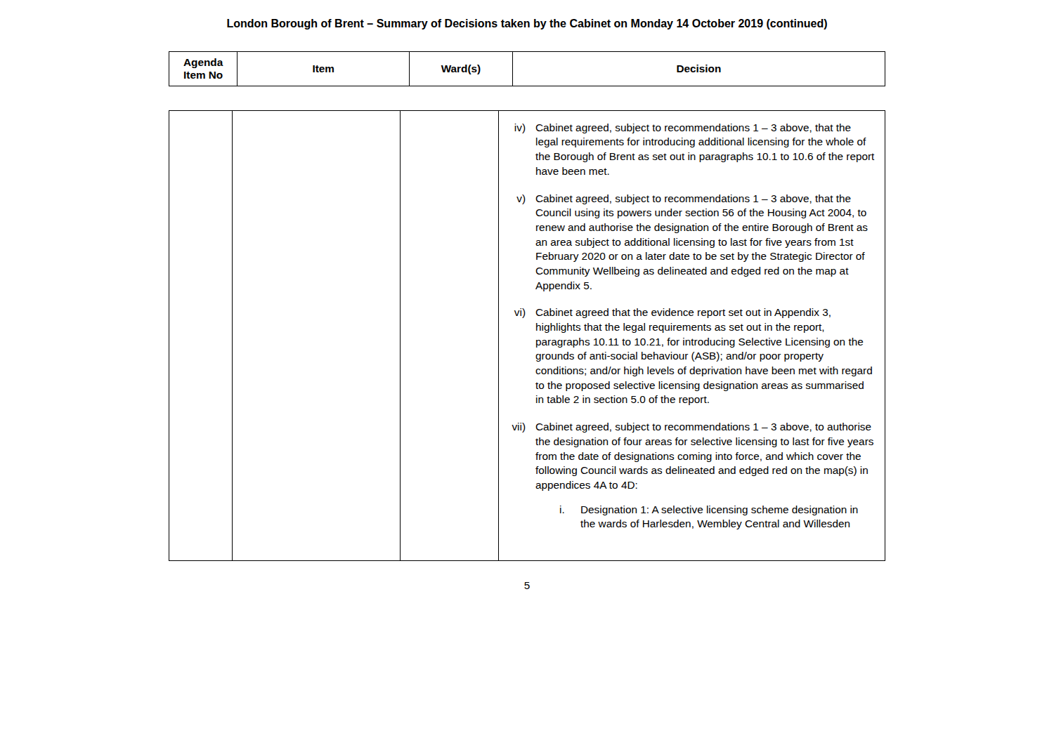London Borough of Brent – Summary of Decisions taken by the Cabinet on Monday 14 October 2019 (continued)
| Agenda Item No | Item | Ward(s) | Decision |
| --- | --- | --- | --- |
| | | | iv) Cabinet agreed, subject to recommendations 1 – 3 above, that the legal requirements for introducing additional licensing for the whole of the Borough of Brent as set out in paragraphs 10.1 to 10.6 of the report have been met. v) Cabinet agreed, subject to recommendations 1 – 3 above, that the Council using its powers under section 56 of the Housing Act 2004, to renew and authorise the designation of the entire Borough of Brent as an area subject to additional licensing to last for five years from 1st February 2020 or on a later date to be set by the Strategic Director of Community Wellbeing as delineated and edged red on the map at Appendix 5. vi) Cabinet agreed that the evidence report set out in Appendix 3, highlights that the legal requirements as set out in the report, paragraphs 10.11 to 10.21, for introducing Selective Licensing on the grounds of anti-social behaviour (ASB); and/or poor property conditions; and/or high levels of deprivation have been met with regard to the proposed selective licensing designation areas as summarised in table 2 in section 5.0 of the report. vii) Cabinet agreed, subject to recommendations 1 – 3 above, to authorise the designation of four areas for selective licensing to last for five years from the date of designations coming into force, and which cover the following Council wards as delineated and edged red on the map(s) in appendices 4A to 4D: i. Designation 1: A selective licensing scheme designation in the wards of Harlesden, Wembley Central and Willesden |
5